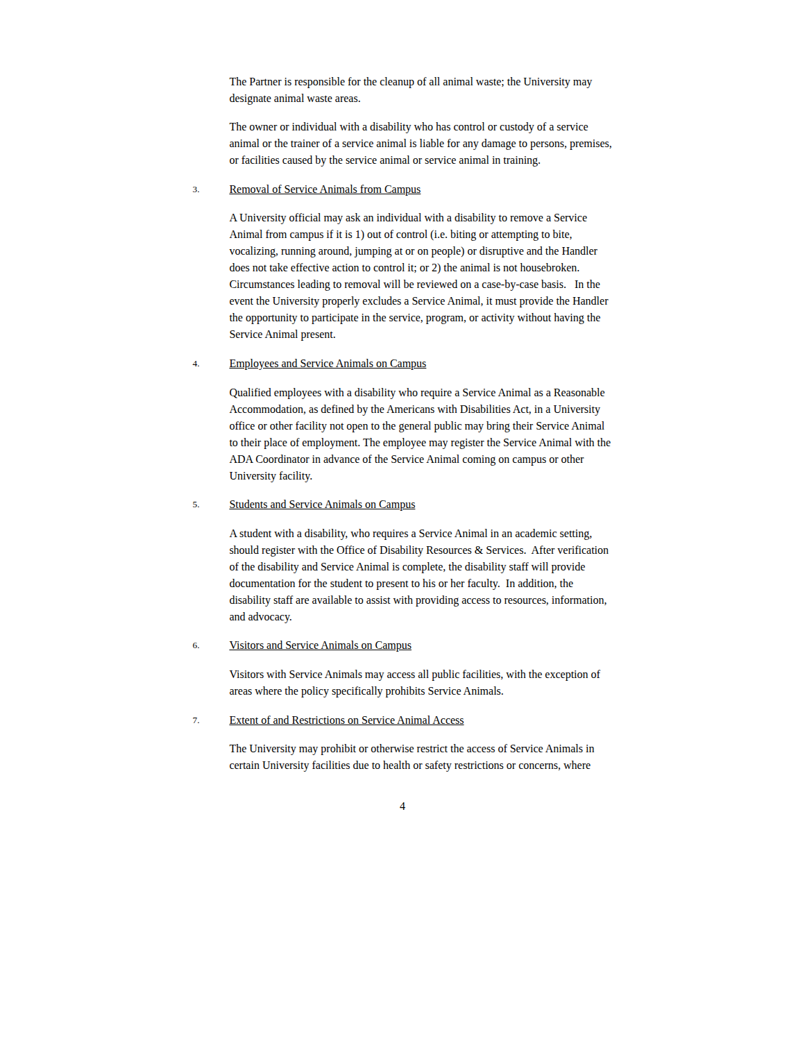The Partner is responsible for the cleanup of all animal waste; the University may designate animal waste areas.
The owner or individual with a disability who has control or custody of a service animal or the trainer of a service animal is liable for any damage to persons, premises, or facilities caused by the service animal or service animal in training.
3. Removal of Service Animals from Campus A University official may ask an individual with a disability to remove a Service Animal from campus if it is 1) out of control (i.e. biting or attempting to bite, vocalizing, running around, jumping at or on people) or disruptive and the Handler does not take effective action to control it; or 2) the animal is not housebroken. Circumstances leading to removal will be reviewed on a case-by-case basis. In the event the University properly excludes a Service Animal, it must provide the Handler the opportunity to participate in the service, program, or activity without having the Service Animal present.
4. Employees and Service Animals on Campus Qualified employees with a disability who require a Service Animal as a Reasonable Accommodation, as defined by the Americans with Disabilities Act, in a University office or other facility not open to the general public may bring their Service Animal to their place of employment. The employee may register the Service Animal with the ADA Coordinator in advance of the Service Animal coming on campus or other University facility.
5. Students and Service Animals on Campus A student with a disability, who requires a Service Animal in an academic setting, should register with the Office of Disability Resources & Services. After verification of the disability and Service Animal is complete, the disability staff will provide documentation for the student to present to his or her faculty. In addition, the disability staff are available to assist with providing access to resources, information, and advocacy.
6. Visitors and Service Animals on Campus Visitors with Service Animals may access all public facilities, with the exception of areas where the policy specifically prohibits Service Animals.
7. Extent of and Restrictions on Service Animal Access The University may prohibit or otherwise restrict the access of Service Animals in certain University facilities due to health or safety restrictions or concerns, where
4